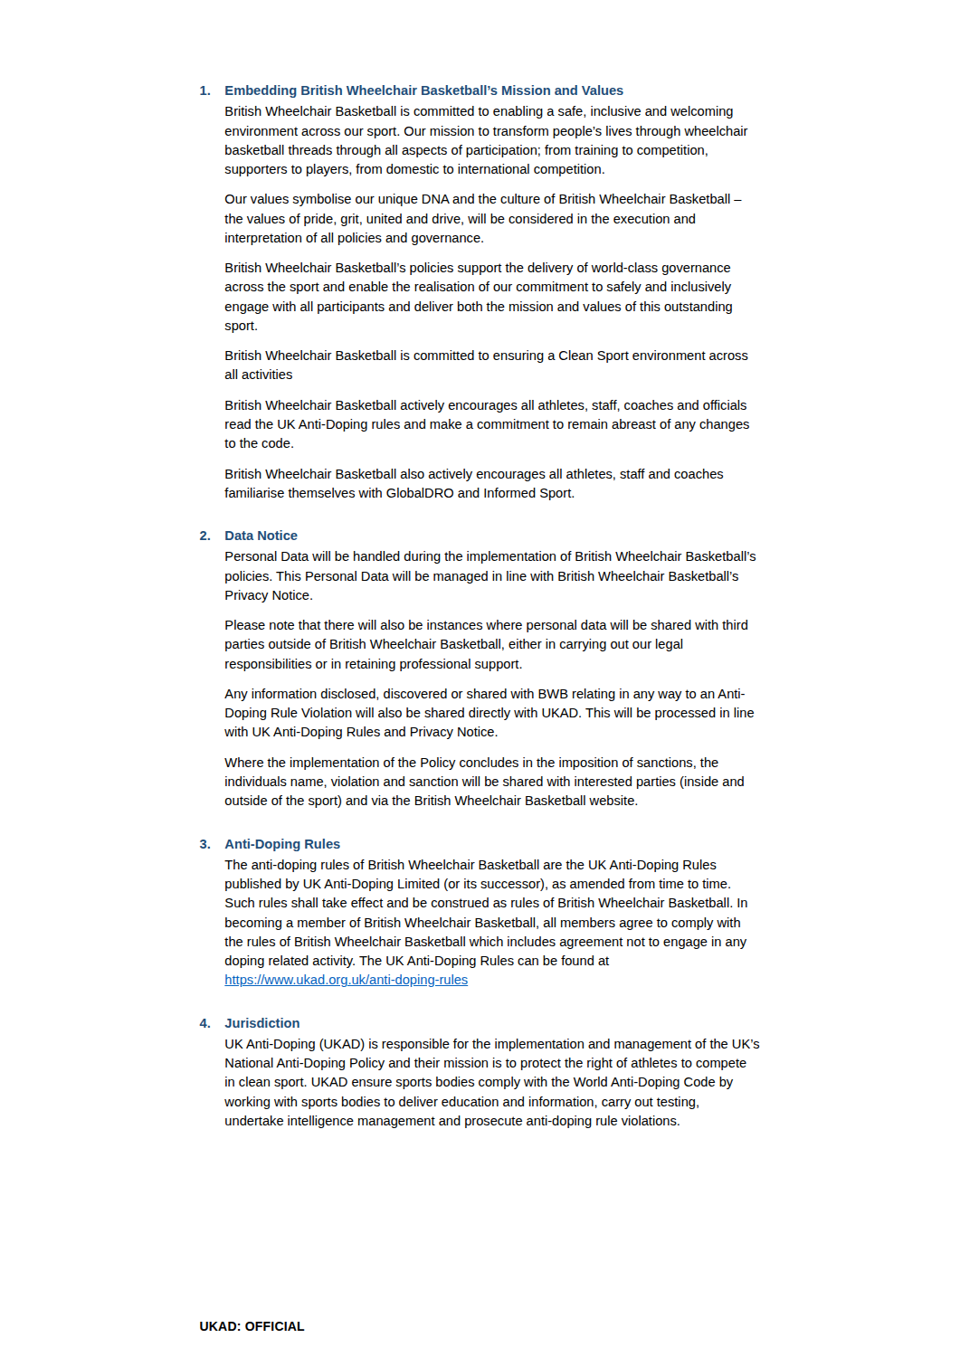Embedding British Wheelchair Basketball’s Mission and Values
British Wheelchair Basketball is committed to enabling a safe, inclusive and welcoming environment across our sport. Our mission to transform people’s lives through wheelchair basketball threads through all aspects of participation; from training to competition, supporters to players, from domestic to international competition.
Our values symbolise our unique DNA and the culture of British Wheelchair Basketball – the values of pride, grit, united and drive, will be considered in the execution and interpretation of all policies and governance.
British Wheelchair Basketball’s policies support the delivery of world-class governance across the sport and enable the realisation of our commitment to safely and inclusively engage with all participants and deliver both the mission and values of this outstanding sport.
British Wheelchair Basketball is committed to ensuring a Clean Sport environment across all activities
British Wheelchair Basketball actively encourages all athletes, staff, coaches and officials read the UK Anti-Doping rules and make a commitment to remain abreast of any changes to the code.
British Wheelchair Basketball also actively encourages all athletes, staff and coaches familiarise themselves with GlobalDRO and Informed Sport.
Data Notice
Personal Data will be handled during the implementation of British Wheelchair Basketball’s policies. This Personal Data will be managed in line with British Wheelchair Basketball’s Privacy Notice.
Please note that there will also be instances where personal data will be shared with third parties outside of British Wheelchair Basketball, either in carrying out our legal responsibilities or in retaining professional support.
Any information disclosed, discovered or shared with BWB relating in any way to an Anti-Doping Rule Violation will also be shared directly with UKAD. This will be processed in line with UK Anti-Doping Rules and Privacy Notice.
Where the implementation of the Policy concludes in the imposition of sanctions, the individuals name, violation and sanction will be shared with interested parties (inside and outside of the sport) and via the British Wheelchair Basketball website.
Anti-Doping Rules
The anti-doping rules of British Wheelchair Basketball are the UK Anti-Doping Rules published by UK Anti-Doping Limited (or its successor), as amended from time to time. Such rules shall take effect and be construed as rules of British Wheelchair Basketball. In becoming a member of British Wheelchair Basketball, all members agree to comply with the rules of British Wheelchair Basketball which includes agreement not to engage in any doping related activity. The UK Anti-Doping Rules can be found at https://www.ukad.org.uk/anti-doping-rules
Jurisdiction
UK Anti-Doping (UKAD) is responsible for the implementation and management of the UK’s National Anti-Doping Policy and their mission is to protect the right of athletes to compete in clean sport. UKAD ensure sports bodies comply with the World Anti-Doping Code by working with sports bodies to deliver education and information, carry out testing, undertake intelligence management and prosecute anti-doping rule violations.
UKAD: OFFICIAL